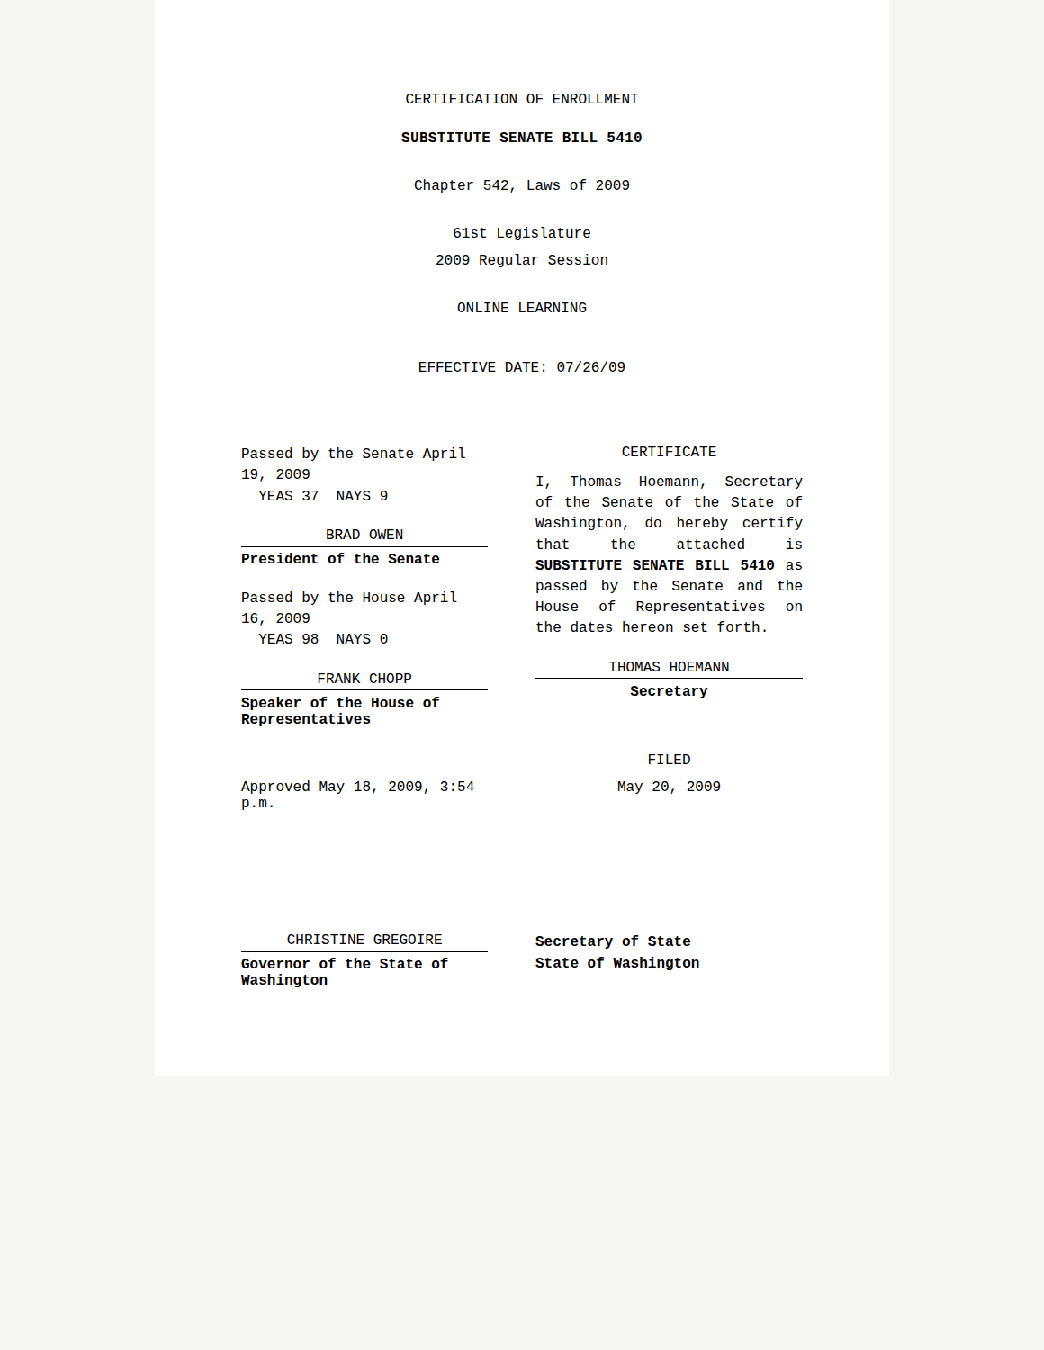CERTIFICATION OF ENROLLMENT
SUBSTITUTE SENATE BILL 5410
Chapter 542, Laws of 2009
61st Legislature
2009 Regular Session
ONLINE LEARNING
EFFECTIVE DATE: 07/26/09
Passed by the Senate April 19, 2009
YEAS 37 NAYS 9
BRAD OWEN
President of the Senate
Passed by the House April 16, 2009
YEAS 98 NAYS 0
FRANK CHOPP
Speaker of the House of Representatives
Approved May 18, 2009, 3:54 p.m.
CERTIFICATE
I, Thomas Hoemann, Secretary of the Senate of the State of Washington, do hereby certify that the attached is SUBSTITUTE SENATE BILL 5410 as passed by the Senate and the House of Representatives on the dates hereon set forth.
THOMAS HOEMANN
Secretary
FILED
May 20, 2009
CHRISTINE GREGOIRE
Governor of the State of Washington
Secretary of State
State of Washington